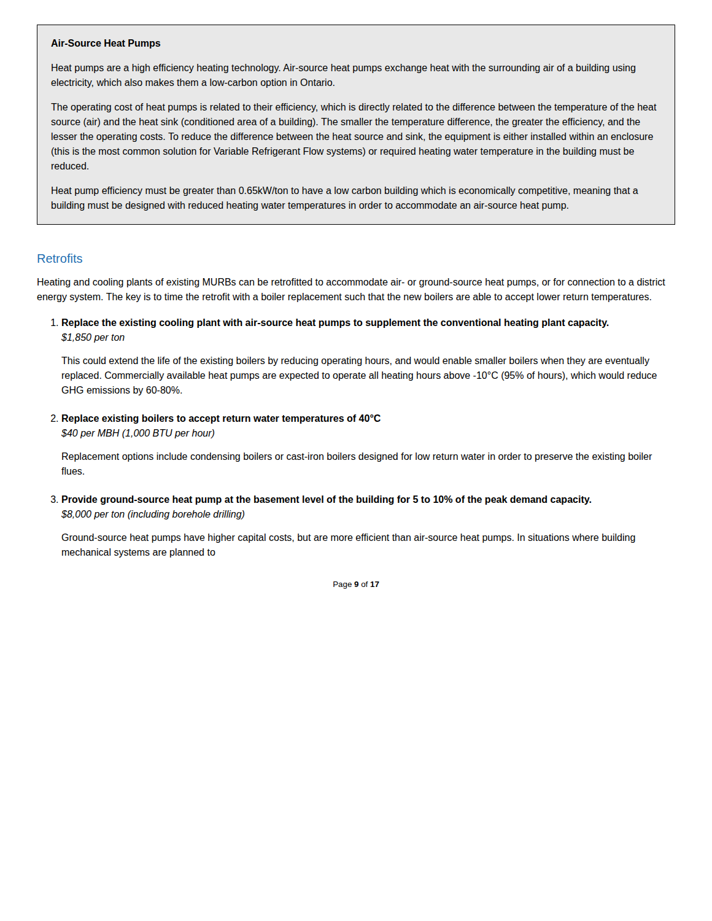Air-Source Heat Pumps
Heat pumps are a high efficiency heating technology. Air-source heat pumps exchange heat with the surrounding air of a building using electricity, which also makes them a low-carbon option in Ontario.
The operating cost of heat pumps is related to their efficiency, which is directly related to the difference between the temperature of the heat source (air) and the heat sink (conditioned area of a building). The smaller the temperature difference, the greater the efficiency, and the lesser the operating costs. To reduce the difference between the heat source and sink, the equipment is either installed within an enclosure (this is the most common solution for Variable Refrigerant Flow systems) or required heating water temperature in the building must be reduced.
Heat pump efficiency must be greater than 0.65kW/ton to have a low carbon building which is economically competitive, meaning that a building must be designed with reduced heating water temperatures in order to accommodate an air-source heat pump.
Retrofits
Heating and cooling plants of existing MURBs can be retrofitted to accommodate air- or ground-source heat pumps, or for connection to a district energy system. The key is to time the retrofit with a boiler replacement such that the new boilers are able to accept lower return temperatures.
Replace the existing cooling plant with air-source heat pumps to supplement the conventional heating plant capacity. $1,850 per ton
This could extend the life of the existing boilers by reducing operating hours, and would enable smaller boilers when they are eventually replaced. Commercially available heat pumps are expected to operate all heating hours above -10°C (95% of hours), which would reduce GHG emissions by 60-80%.
Replace existing boilers to accept return water temperatures of 40°C $40 per MBH (1,000 BTU per hour)
Replacement options include condensing boilers or cast-iron boilers designed for low return water in order to preserve the existing boiler flues.
Provide ground-source heat pump at the basement level of the building for 5 to 10% of the peak demand capacity. $8,000 per ton (including borehole drilling)
Ground-source heat pumps have higher capital costs, but are more efficient than air-source heat pumps. In situations where building mechanical systems are planned to
Page 9 of 17